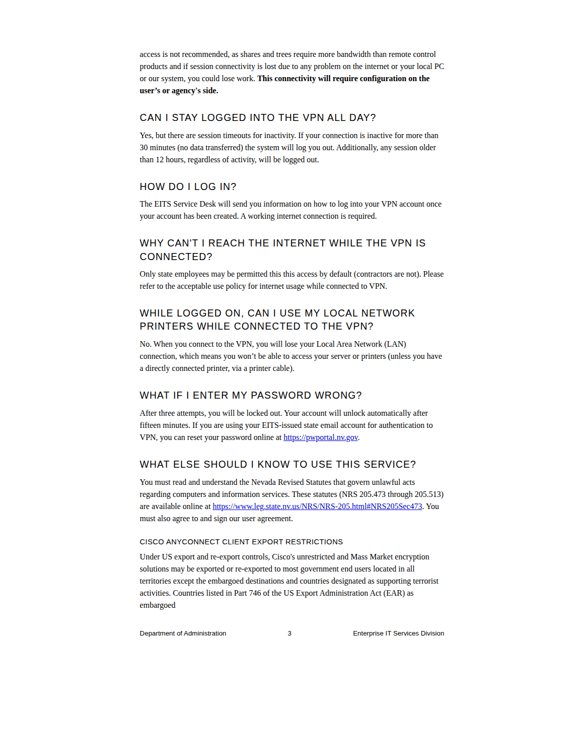access is not recommended, as shares and trees require more bandwidth than remote control products and if session connectivity is lost due to any problem on the internet or your local PC or our system, you could lose work. This connectivity will require configuration on the user’s or agency's side.
CAN I STAY LOGGED INTO THE VPN ALL DAY?
Yes, but there are session timeouts for inactivity. If your connection is inactive for more than 30 minutes (no data transferred) the system will log you out. Additionally, any session older than 12 hours, regardless of activity, will be logged out.
HOW DO I LOG IN?
The EITS Service Desk will send you information on how to log into your VPN account once your account has been created. A working internet connection is required.
WHY CAN'T I REACH THE INTERNET WHILE THE VPN IS CONNECTED?
Only state employees may be permitted this this access by default (contractors are not). Please refer to the acceptable use policy for internet usage while connected to VPN.
WHILE LOGGED ON, CAN I USE MY LOCAL NETWORK PRINTERS WHILE CONNECTED TO THE VPN?
No. When you connect to the VPN, you will lose your Local Area Network (LAN) connection, which means you won’t be able to access your server or printers (unless you have a directly connected printer, via a printer cable).
WHAT IF I ENTER MY PASSWORD WRONG?
After three attempts, you will be locked out. Your account will unlock automatically after fifteen minutes. If you are using your EITS-issued state email account for authentication to VPN, you can reset your password online at https://pwportal.nv.gov.
WHAT ELSE SHOULD I KNOW TO USE THIS SERVICE?
You must read and understand the Nevada Revised Statutes that govern unlawful acts regarding computers and information services. These statutes (NRS 205.473 through 205.513) are available online at https://www.leg.state.nv.us/NRS/NRS-205.html#NRS205Sec473. You must also agree to and sign our user agreement.
CISCO ANYCONNECT CLIENT EXPORT RESTRICTIONS
Under US export and re-export controls, Cisco's unrestricted and Mass Market encryption solutions may be exported or re-exported to most government end users located in all territories except the embargoed destinations and countries designated as supporting terrorist activities. Countries listed in Part 746 of the US Export Administration Act (EAR) as embargoed
Department of Administration
3
Enterprise IT Services Division